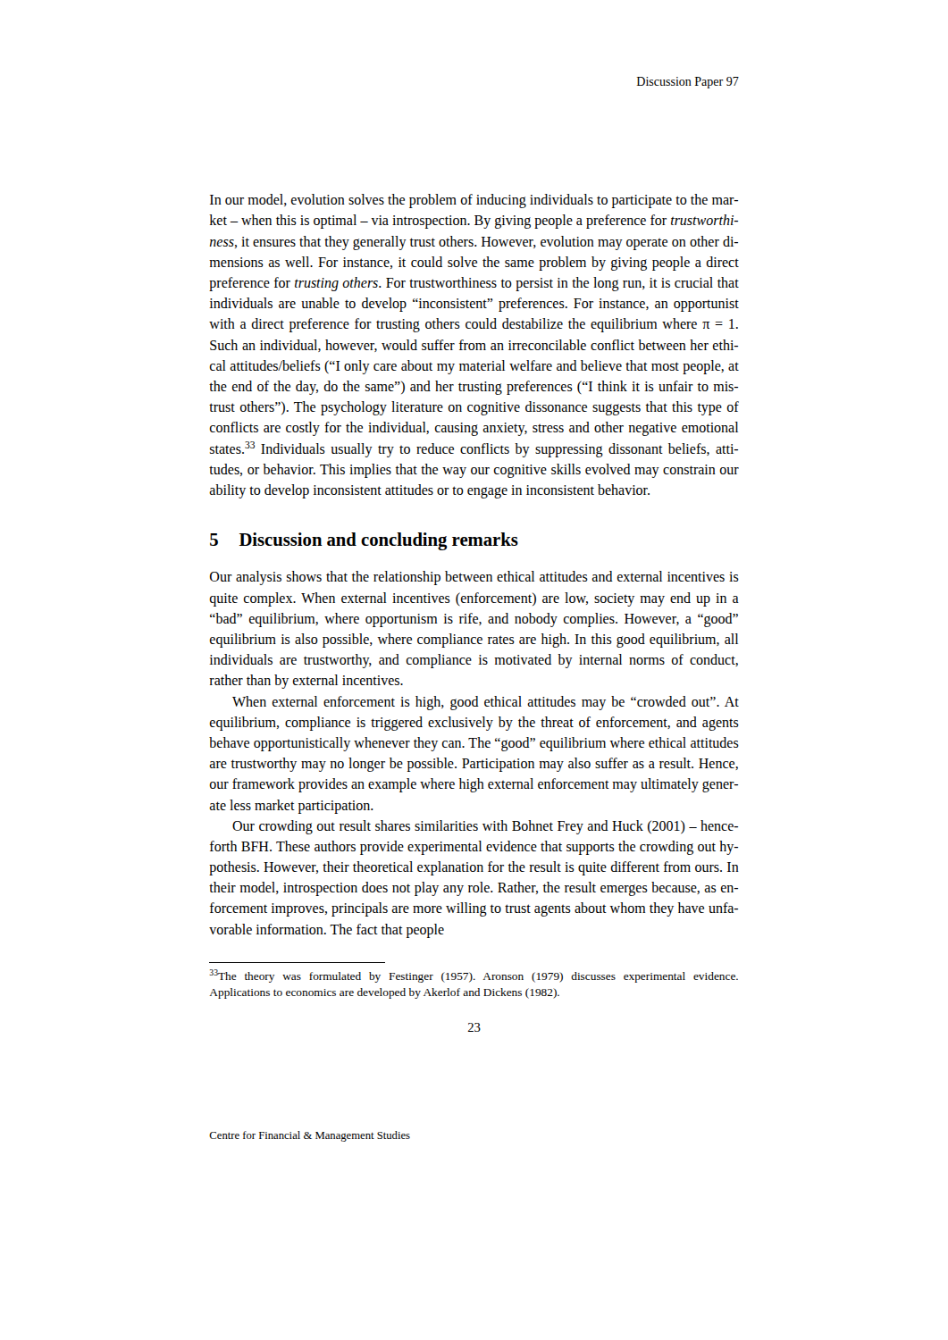Discussion Paper 97
In our model, evolution solves the problem of inducing individuals to participate to the market – when this is optimal – via introspection. By giving people a preference for trustworthiness, it ensures that they generally trust others. However, evolution may operate on other dimensions as well. For instance, it could solve the same problem by giving people a direct preference for trusting others. For trustworthiness to persist in the long run, it is crucial that individuals are unable to develop “inconsistent” preferences. For instance, an opportunist with a direct preference for trusting others could destabilize the equilibrium where π = 1. Such an individual, however, would suffer from an irreconcilable conflict between her ethical attitudes/beliefs (“I only care about my material welfare and believe that most people, at the end of the day, do the same”) and her trusting preferences (“I think it is unfair to mistrust others”). The psychology literature on cognitive dissonance suggests that this type of conflicts are costly for the individual, causing anxiety, stress and other negative emotional states.33 Individuals usually try to reduce conflicts by suppressing dissonant beliefs, attitudes, or behavior. This implies that the way our cognitive skills evolved may constrain our ability to develop inconsistent attitudes or to engage in inconsistent behavior.
5 Discussion and concluding remarks
Our analysis shows that the relationship between ethical attitudes and external incentives is quite complex. When external incentives (enforcement) are low, society may end up in a “bad” equilibrium, where opportunism is rife, and nobody complies. However, a “good” equilibrium is also possible, where compliance rates are high. In this good equilibrium, all individuals are trustworthy, and compliance is motivated by internal norms of conduct, rather than by external incentives.
When external enforcement is high, good ethical attitudes may be “crowded out”. At equilibrium, compliance is triggered exclusively by the threat of enforcement, and agents behave opportunistically whenever they can. The “good” equilibrium where ethical attitudes are trustworthy may no longer be possible. Participation may also suffer as a result. Hence, our framework provides an example where high external enforcement may ultimately generate less market participation.
Our crowding out result shares similarities with Bohnet Frey and Huck (2001) – henceforth BFH. These authors provide experimental evidence that supports the crowding out hypothesis. However, their theoretical explanation for the result is quite different from ours. In their model, introspection does not play any role. Rather, the result emerges because, as enforcement improves, principals are more willing to trust agents about whom they have unfavorable information. The fact that people
33The theory was formulated by Festinger (1957). Aronson (1979) discusses experimental evidence. Applications to economics are developed by Akerlof and Dickens (1982).
23
Centre for Financial & Management Studies